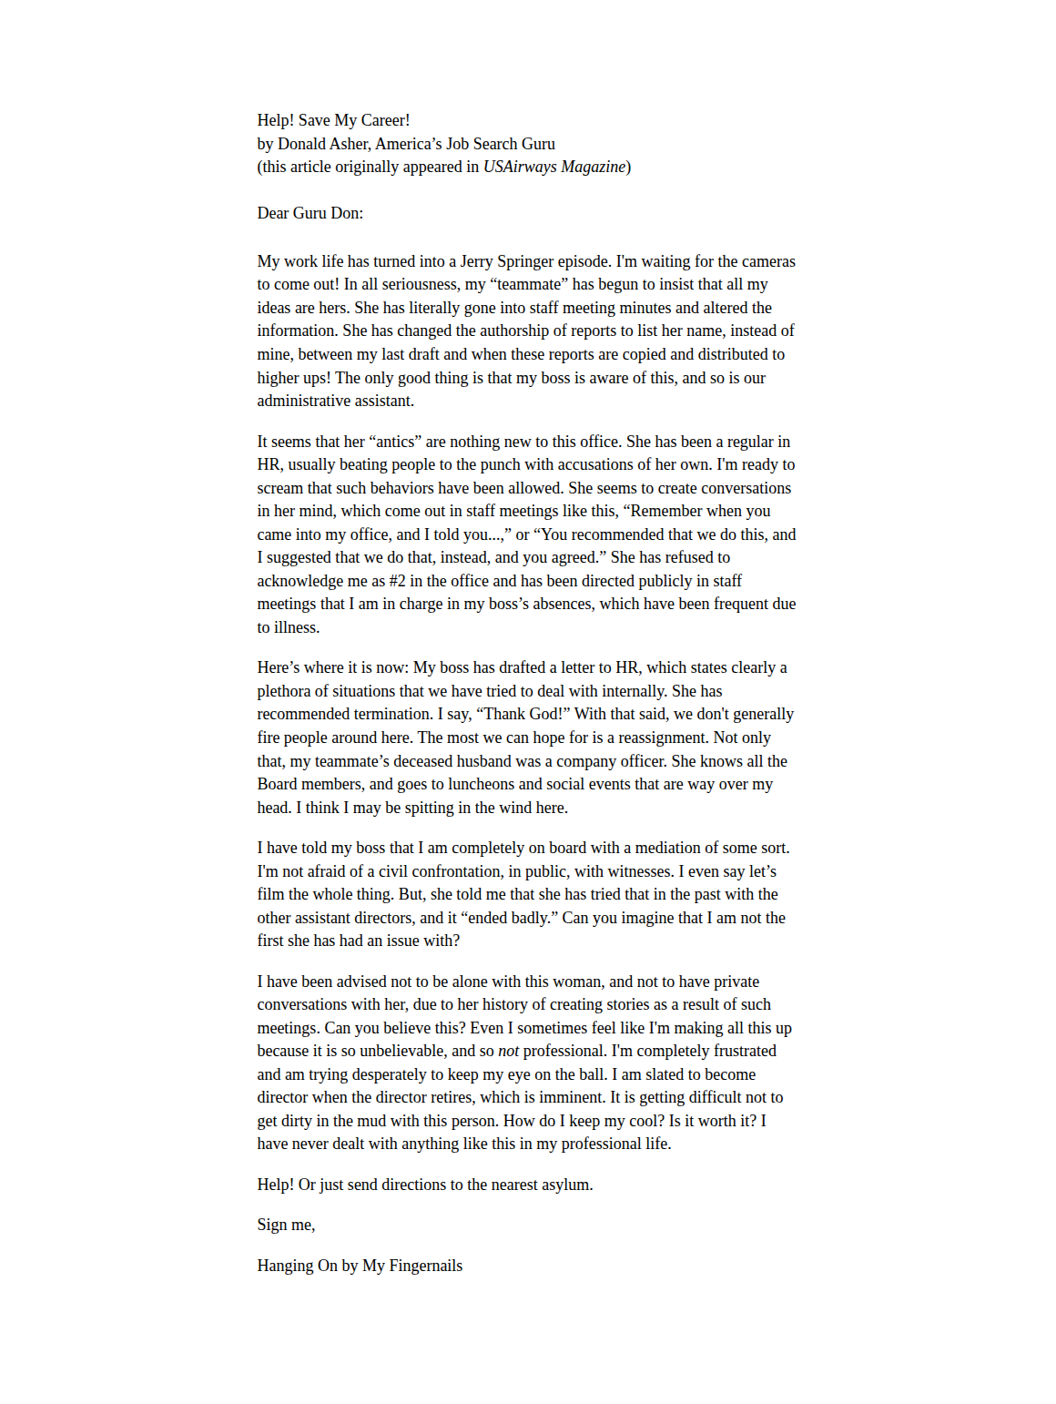Help! Save My Career!
by Donald Asher, America’s Job Search Guru
(this article originally appeared in USAirways Magazine)
Dear Guru Don:
My work life has turned into a Jerry Springer episode. I'm waiting for the cameras to come out! In all seriousness, my “teammate” has begun to insist that all my ideas are hers. She has literally gone into staff meeting minutes and altered the information. She has changed the authorship of reports to list her name, instead of mine, between my last draft and when these reports are copied and distributed to higher ups! The only good thing is that my boss is aware of this, and so is our administrative assistant.
It seems that her “antics” are nothing new to this office. She has been a regular in HR, usually beating people to the punch with accusations of her own. I'm ready to scream that such behaviors have been allowed. She seems to create conversations in her mind, which come out in staff meetings like this, “Remember when you came into my office, and I told you...,” or “You recommended that we do this, and I suggested that we do that, instead, and you agreed.” She has refused to acknowledge me as #2 in the office and has been directed publicly in staff meetings that I am in charge in my boss’s absences, which have been frequent due to illness.
Here’s where it is now: My boss has drafted a letter to HR, which states clearly a plethora of situations that we have tried to deal with internally. She has recommended termination. I say, “Thank God!” With that said, we don't generally fire people around here. The most we can hope for is a reassignment. Not only that, my teammate’s deceased husband was a company officer. She knows all the Board members, and goes to luncheons and social events that are way over my head. I think I may be spitting in the wind here.
I have told my boss that I am completely on board with a mediation of some sort. I'm not afraid of a civil confrontation, in public, with witnesses. I even say let’s film the whole thing. But, she told me that she has tried that in the past with the other assistant directors, and it “ended badly.” Can you imagine that I am not the first she has had an issue with?
I have been advised not to be alone with this woman, and not to have private conversations with her, due to her history of creating stories as a result of such meetings. Can you believe this? Even I sometimes feel like I'm making all this up because it is so unbelievable, and so not professional. I'm completely frustrated and am trying desperately to keep my eye on the ball. I am slated to become director when the director retires, which is imminent. It is getting difficult not to get dirty in the mud with this person. How do I keep my cool? Is it worth it? I have never dealt with anything like this in my professional life.
Help! Or just send directions to the nearest asylum.
Sign me,
Hanging On by My Fingernails